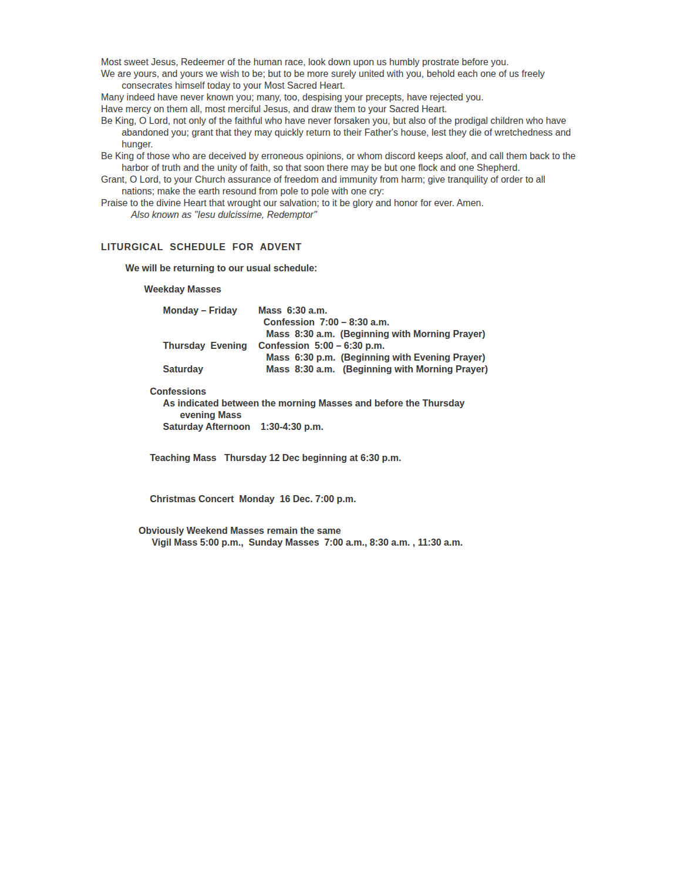Most sweet Jesus, Redeemer of the human race, look down upon us humbly prostrate before you.
We are yours, and yours we wish to be; but to be more surely united with you, behold each one of us freely consecrates himself today to your Most Sacred Heart.
Many indeed have never known you; many, too, despising your precepts, have rejected you.
Have mercy on them all, most merciful Jesus, and draw them to your Sacred Heart.
Be King, O Lord, not only of the faithful who have never forsaken you, but also of the prodigal children who have abandoned you; grant that they may quickly return to their Father's house, lest they die of wretchedness and hunger.
Be King of those who are deceived by erroneous opinions, or whom discord keeps aloof, and call them back to the harbor of truth and the unity of faith, so that soon there may be but one flock and one Shepherd.
Grant, O Lord, to your Church assurance of freedom and immunity from harm; give tranquility of order to all nations; make the earth resound from pole to pole with one cry:
Praise to the divine Heart that wrought our salvation; to it be glory and honor for ever. Amen.
Also known as "Iesu dulcissime, Redemptor"
LITURGICAL SCHEDULE FOR ADVENT
We will be returning to our usual schedule:
Weekday Masses
| Monday – Friday | Mass 6:30 a.m. |
| | Confession 7:00 – 8:30 a.m. |
| | Mass 8:30 a.m. (Beginning with Morning Prayer) |
| Thursday Evening | Confession 5:00 – 6:30 p.m. |
| | Mass 6:30 p.m. (Beginning with Evening Prayer) |
| Saturday | Mass 8:30 a.m. (Beginning with Morning Prayer) |
Confessions
As indicated between the morning Masses and before the Thursday
evening Mass
Saturday Afternoon 1:30-4:30 p.m.
Teaching Mass Thursday 12 Dec beginning at 6:30 p.m.
Christmas Concert Monday 16 Dec. 7:00 p.m.
Obviously Weekend Masses remain the same
Vigil Mass 5:00 p.m., Sunday Masses 7:00 a.m., 8:30 a.m. , 11:30 a.m.